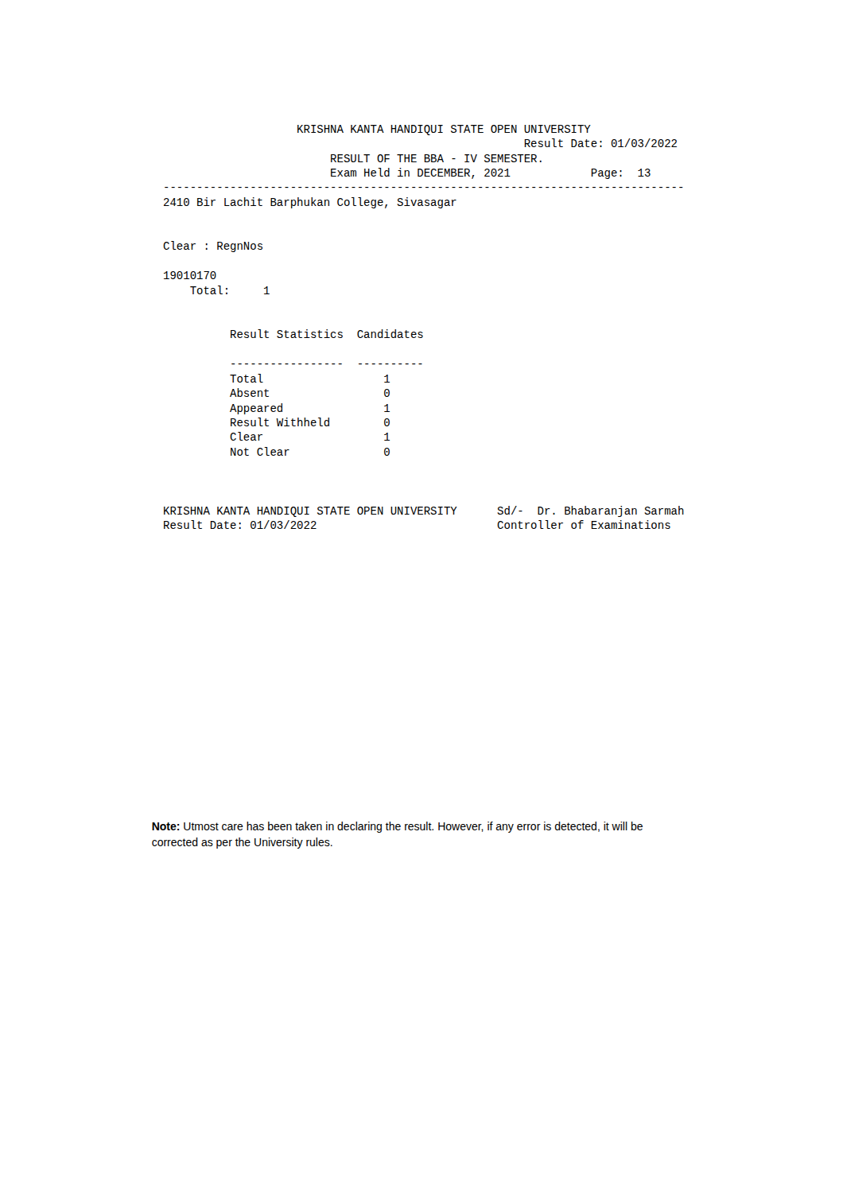KRISHNA KANTA HANDIQUI STATE OPEN UNIVERSITY
                                                      Result Date: 01/03/2022
                         RESULT OF THE BBA - IV SEMESTER.
                         Exam Held in DECEMBER, 2021            Page:  13
------------------------------------------------------------------------------
2410 Bir Lachit Barphukan College, Sivasagar


Clear : RegnNos

19010170
    Total:     1


          Result Statistics  Candidates

          -----------------  ----------
          Total                  1
          Absent                 0
          Appeared               1
          Result Withheld        0
          Clear                  1
          Not Clear              0



KRISHNA KANTA HANDIQUI STATE OPEN UNIVERSITY      Sd/-  Dr. Bhabaranjan Sarmah
Result Date: 01/03/2022                           Controller of Examinations
Note: Utmost care has been taken in declaring the result. However, if any error is detected, it will be corrected as per the University rules.